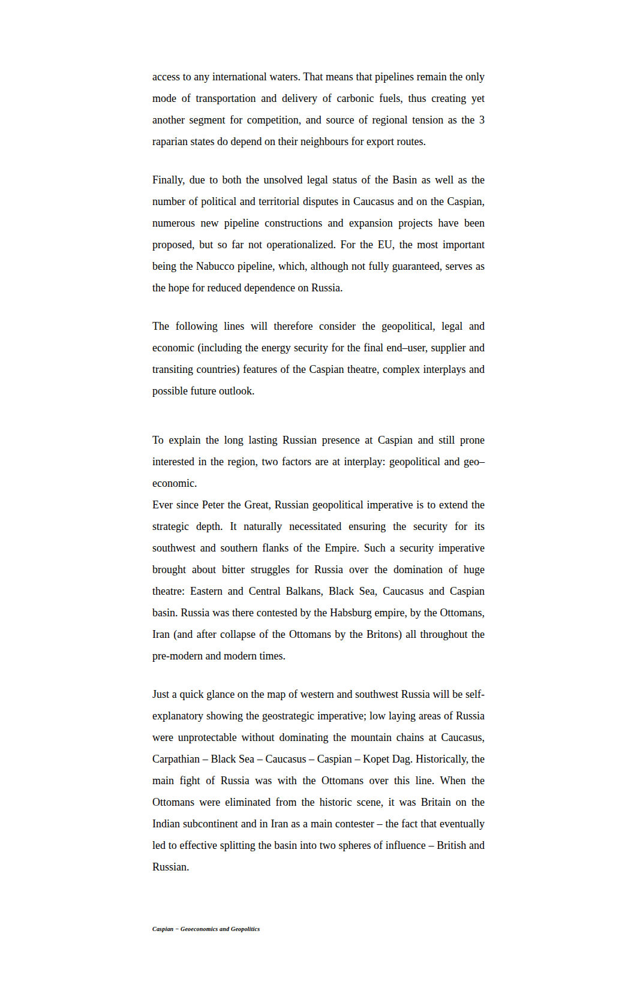access to any international waters. That means that pipelines remain the only mode of transportation and delivery of carbonic fuels, thus creating yet another segment for competition, and source of regional tension as the 3 raparian states do depend on their neighbours for export routes.
Finally, due to both the unsolved legal status of the Basin as well as the number of political and territorial disputes in Caucasus and on the Caspian, numerous new pipeline constructions and expansion projects have been proposed, but so far not operationalized. For the EU, the most important being the Nabucco pipeline, which, although not fully guaranteed, serves as the hope for reduced dependence on Russia.
The following lines will therefore consider the geopolitical, legal and economic (including the energy security for the final end–user, supplier and transiting countries) features of the Caspian theatre, complex interplays and possible future outlook.
To explain the long lasting Russian presence at Caspian and still prone interested in the region, two factors are at interplay: geopolitical and geo–economic.
Ever since Peter the Great, Russian geopolitical imperative is to extend the strategic depth. It naturally necessitated ensuring the security for its southwest and southern flanks of the Empire. Such a security imperative brought about bitter struggles for Russia over the domination of huge theatre: Eastern and Central Balkans, Black Sea, Caucasus and Caspian basin. Russia was there contested by the Habsburg empire, by the Ottomans, Iran (and after collapse of the Ottomans by the Britons) all throughout the pre-modern and modern times.
Just a quick glance on the map of western and southwest Russia will be self-explanatory showing the geostrategic imperative; low laying areas of Russia were unprotectable without dominating the mountain chains at Caucasus, Carpathian – Black Sea – Caucasus – Caspian – Kopet Dag. Historically, the main fight of Russia was with the Ottomans over this line. When the Ottomans were eliminated from the historic scene, it was Britain on the Indian subcontinent and in Iran as a main contester – the fact that eventually led to effective splitting the basin into two spheres of influence – British and Russian.
Caspian − Geoeconomics and Geopolitics